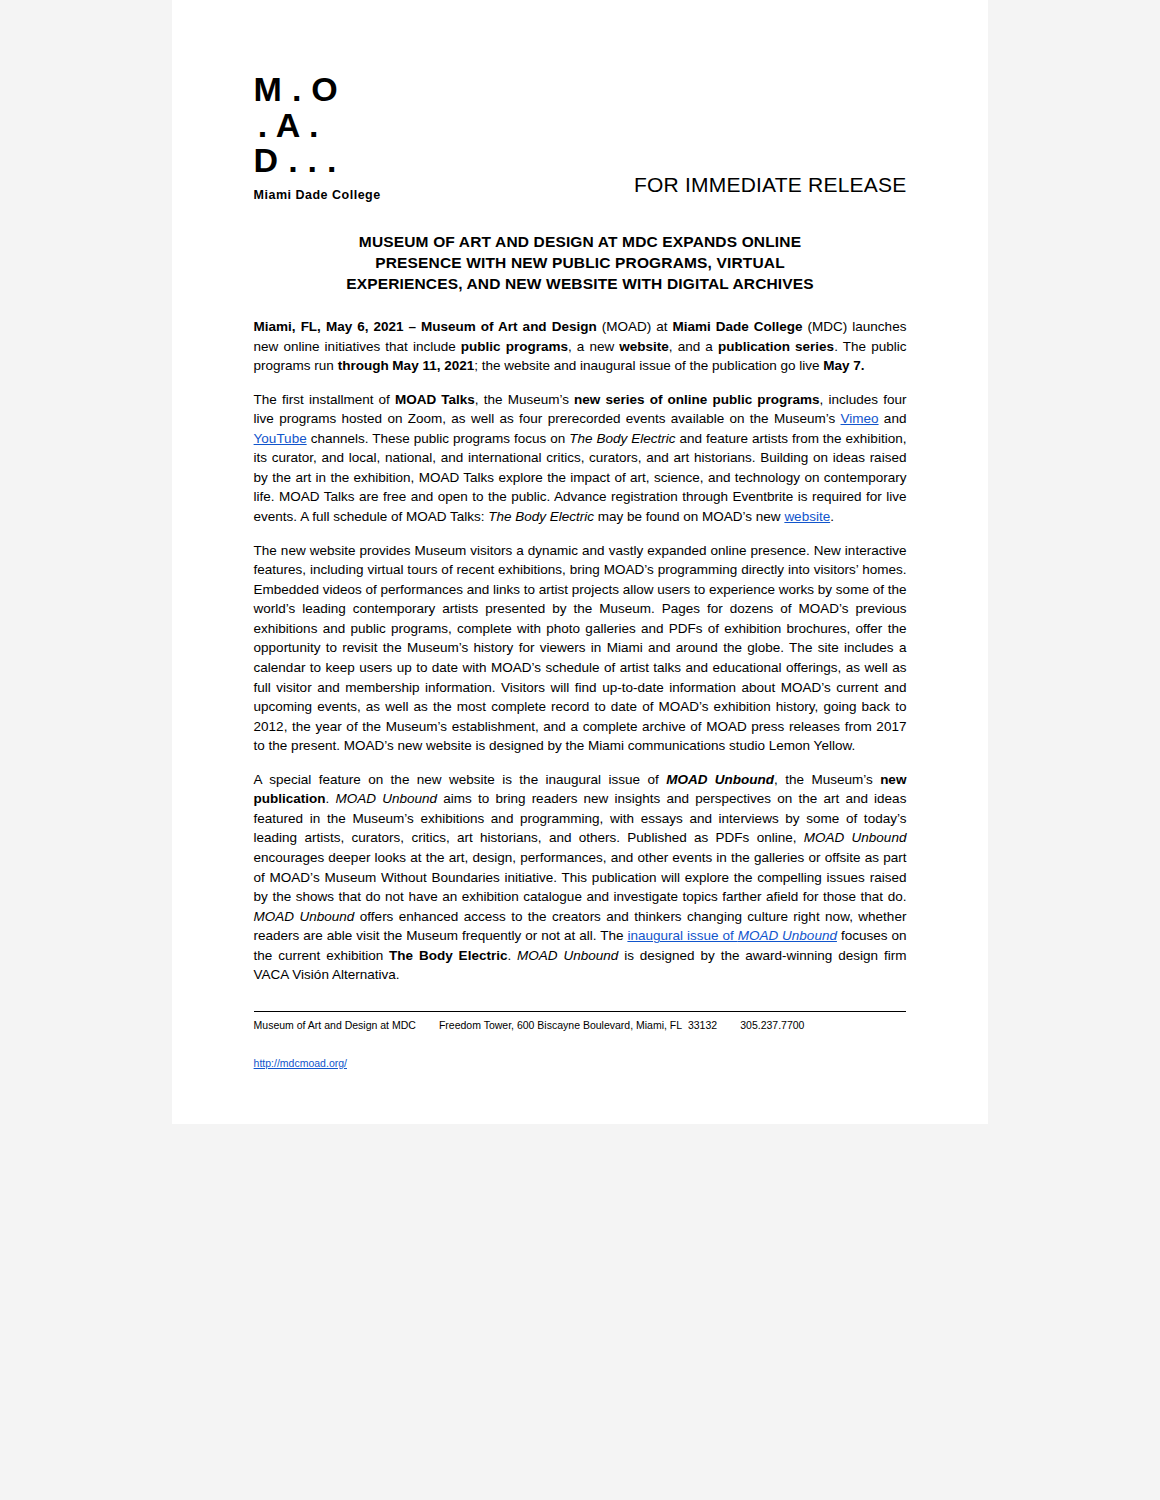M . O . A . D . . . Miami Dade College
FOR IMMEDIATE RELEASE
MUSEUM OF ART AND DESIGN AT MDC EXPANDS ONLINE
PRESENCE WITH NEW PUBLIC PROGRAMS, VIRTUAL
EXPERIENCES, AND NEW WEBSITE WITH DIGITAL ARCHIVES
Miami, FL, May 6, 2021 – Museum of Art and Design (MOAD) at Miami Dade College (MDC) launches new online initiatives that include public programs, a new website, and a publication series. The public programs run through May 11, 2021; the website and inaugural issue of the publication go live May 7.
The first installment of MOAD Talks, the Museum’s new series of online public programs, includes four live programs hosted on Zoom, as well as four prerecorded events available on the Museum’s Vimeo and YouTube channels. These public programs focus on The Body Electric and feature artists from the exhibition, its curator, and local, national, and international critics, curators, and art historians. Building on ideas raised by the art in the exhibition, MOAD Talks explore the impact of art, science, and technology on contemporary life. MOAD Talks are free and open to the public. Advance registration through Eventbrite is required for live events. A full schedule of MOAD Talks: The Body Electric may be found on MOAD’s new website.
The new website provides Museum visitors a dynamic and vastly expanded online presence. New interactive features, including virtual tours of recent exhibitions, bring MOAD’s programming directly into visitors’ homes. Embedded videos of performances and links to artist projects allow users to experience works by some of the world’s leading contemporary artists presented by the Museum. Pages for dozens of MOAD’s previous exhibitions and public programs, complete with photo galleries and PDFs of exhibition brochures, offer the opportunity to revisit the Museum’s history for viewers in Miami and around the globe. The site includes a calendar to keep users up to date with MOAD’s schedule of artist talks and educational offerings, as well as full visitor and membership information. Visitors will find up-to-date information about MOAD’s current and upcoming events, as well as the most complete record to date of MOAD’s exhibition history, going back to 2012, the year of the Museum’s establishment, and a complete archive of MOAD press releases from 2017 to the present. MOAD’s new website is designed by the Miami communications studio Lemon Yellow.
A special feature on the new website is the inaugural issue of MOAD Unbound, the Museum’s new publication. MOAD Unbound aims to bring readers new insights and perspectives on the art and ideas featured in the Museum’s exhibitions and programming, with essays and interviews by some of today’s leading artists, curators, critics, art historians, and others. Published as PDFs online, MOAD Unbound encourages deeper looks at the art, design, performances, and other events in the galleries or offsite as part of MOAD’s Museum Without Boundaries initiative. This publication will explore the compelling issues raised by the shows that do not have an exhibition catalogue and investigate topics farther afield for those that do. MOAD Unbound offers enhanced access to the creators and thinkers changing culture right now, whether readers are able visit the Museum frequently or not at all. The inaugural issue of MOAD Unbound focuses on the current exhibition The Body Electric. MOAD Unbound is designed by the award-winning design firm VACA Visión Alternativa.
Museum of Art and Design at MDC Freedom Tower, 600 Biscayne Boulevard, Miami, FL 33132 305.237.7700 http://mdcmoad.org/